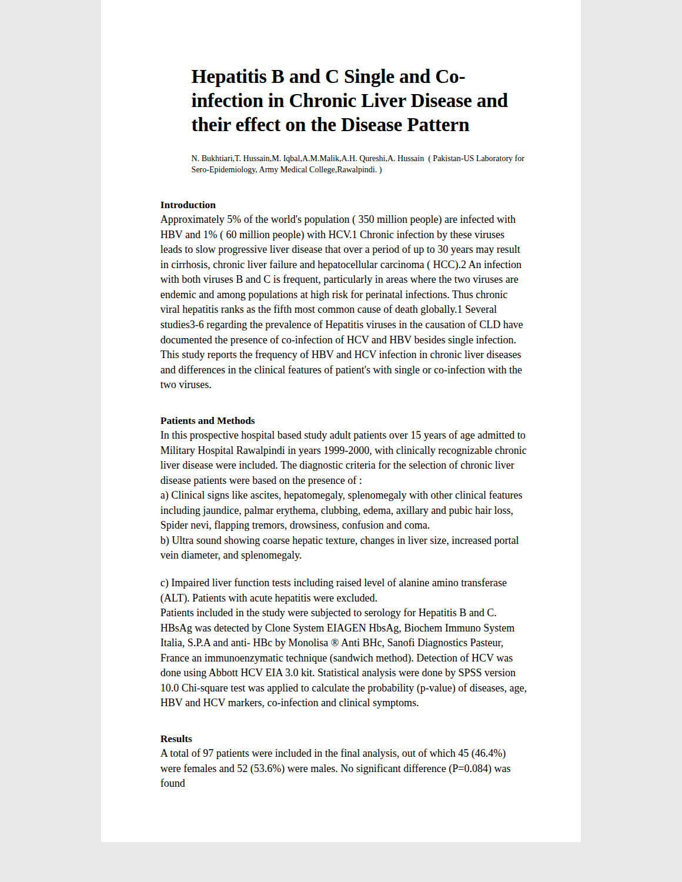Hepatitis B and C Single and Co-infection in Chronic Liver Disease and their effect on the Disease Pattern
N. Bukhtiari,T. Hussain,M. Iqbal,A.M.Malik,A.H. Qureshi,A. Hussain ( Pakistan-US Laboratory for Sero-Epidemiology, Army Medical College,Rawalpindi. )
Introduction
Approximately 5% of the world's population ( 350 million people) are infected with HBV and 1% ( 60 million people) with HCV.1 Chronic infection by these viruses leads to slow progressive liver disease that over a period of up to 30 years may result in cirrhosis, chronic liver failure and hepatocellular carcinoma ( HCC).2 An infection with both viruses B and C is frequent, particularly in areas where the two viruses are endemic and among populations at high risk for perinatal infections. Thus chronic viral hepatitis ranks as the fifth most common cause of death globally.1 Several studies3-6 regarding the prevalence of Hepatitis viruses in the causation of CLD have documented the presence of co-infection of HCV and HBV besides single infection. This study reports the frequency of HBV and HCV infection in chronic liver diseases and differences in the clinical features of patient's with single or co-infection with the two viruses.
Patients and Methods
In this prospective hospital based study adult patients over 15 years of age admitted to Military Hospital Rawalpindi in years 1999-2000, with clinically recognizable chronic liver disease were included. The diagnostic criteria for the selection of chronic liver disease patients were based on the presence of :
a) Clinical signs like ascites, hepatomegaly, splenomegaly with other clinical features including jaundice, palmar erythema, clubbing, edema, axillary and pubic hair loss, Spider nevi, flapping tremors, drowsiness, confusion and coma.
b) Ultra sound showing coarse hepatic texture, changes in liver size, increased portal vein diameter, and splenomegaly.
c) Impaired liver function tests including raised level of alanine amino transferase (ALT). Patients with acute hepatitis were excluded.
Patients included in the study were subjected to serology for Hepatitis B and C. HBsAg was detected by Clone System EIAGEN HbsAg, Biochem Immuno System Italia, S.P.A and anti- HBc by Monolisa ® Anti BHc, Sanofi Diagnostics Pasteur, France an immunoenzymatic technique (sandwich method). Detection of HCV was done using Abbott HCV EIA 3.0 kit. Statistical analysis were done by SPSS version 10.0 Chi-square test was applied to calculate the probability (p-value) of diseases, age, HBV and HCV markers, co-infection and clinical symptoms.
Results
A total of 97 patients were included in the final analysis, out of which 45 (46.4%) were females and 52 (53.6%) were males. No significant difference (P=0.084) was found